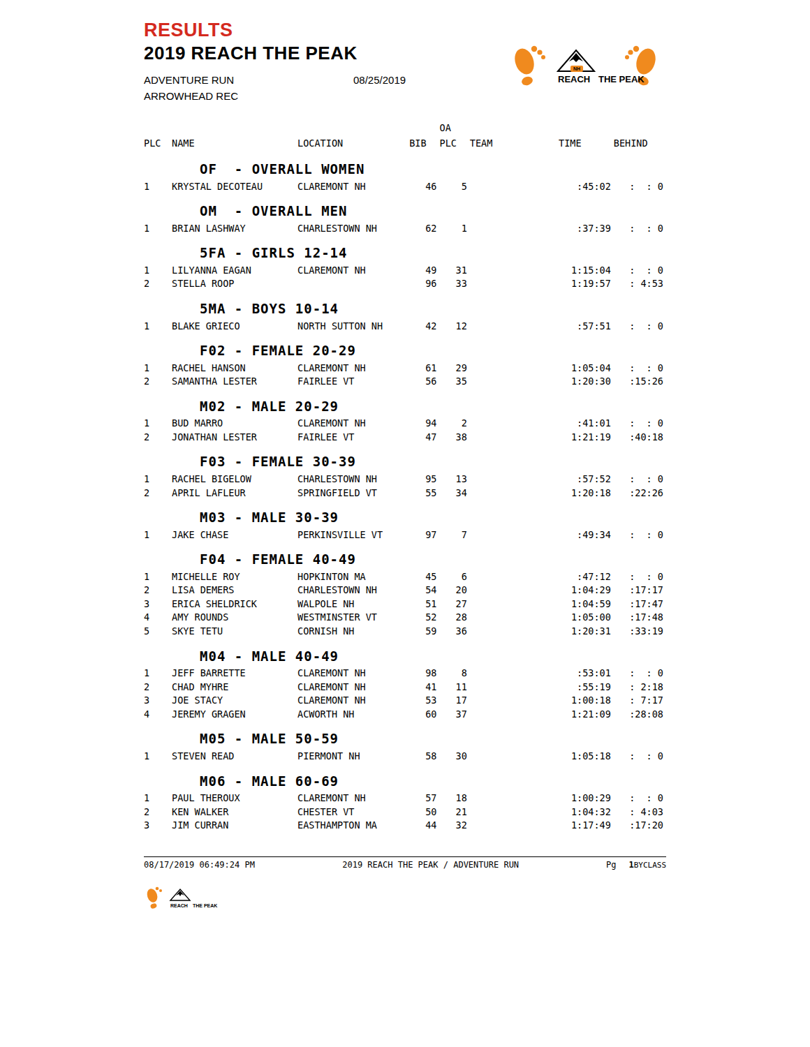RESULTS
2019 REACH THE PEAK
ADVENTURE RUN 08/25/2019
ARROWHEAD REC
NH REACH THE PEAK
| | | | | OA | | | |
| --- | --- | --- | --- | --- | --- | --- | --- |
| PLC | NAME | LOCATION | BIB | PLC | TEAM | TIME | BEHIND |
| OF - OVERALL WOMEN |
| 1 | KRYSTAL DECOTEAU | CLAREMONT NH | 46 | 5 | | :45:02 | : : 0 |
| OM - OVERALL MEN |
| 1 | BRIAN LASHWAY | CHARLESTOWN NH | 62 | 1 | | :37:39 | : : 0 |
| 5FA - GIRLS 12-14 |
| 1 | LILYANNA EAGAN | CLAREMONT NH | 49 | 31 | | 1:15:04 | : : 0 |
| 2 | STELLA ROOP | | 96 | 33 | | 1:19:57 | : 4:53 |
| 5MA - BOYS 10-14 |
| 1 | BLAKE GRIECO | NORTH SUTTON NH | 42 | 12 | | :57:51 | : : 0 |
| F02 - FEMALE 20-29 |
| 1 | RACHEL HANSON | CLAREMONT NH | 61 | 29 | | 1:05:04 | : : 0 |
| 2 | SAMANTHA LESTER | FAIRLEE VT | 56 | 35 | | 1:20:30 | :15:26 |
| M02 - MALE 20-29 |
| 1 | BUD MARRO | CLAREMONT NH | 94 | 2 | | :41:01 | : : 0 |
| 2 | JONATHAN LESTER | FAIRLEE VT | 47 | 38 | | 1:21:19 | :40:18 |
| F03 - FEMALE 30-39 |
| 1 | RACHEL BIGELOW | CHARLESTOWN NH | 95 | 13 | | :57:52 | : : 0 |
| 2 | APRIL LAFLEUR | SPRINGFIELD VT | 55 | 34 | | 1:20:18 | :22:26 |
| M03 - MALE 30-39 |
| 1 | JAKE CHASE | PERKINSVILLE VT | 97 | 7 | | :49:34 | : : 0 |
| F04 - FEMALE 40-49 |
| 1 | MICHELLE ROY | HOPKINTON MA | 45 | 6 | | :47:12 | : : 0 |
| 2 | LISA DEMERS | CHARLESTOWN NH | 54 | 20 | | 1:04:29 | :17:17 |
| 3 | ERICA SHELDRICK | WALPOLE NH | 51 | 27 | | 1:04:59 | :17:47 |
| 4 | AMY ROUNDS | WESTMINSTER VT | 52 | 28 | | 1:05:00 | :17:48 |
| 5 | SKYE TETU | CORNISH NH | 59 | 36 | | 1:20:31 | :33:19 |
| M04 - MALE 40-49 |
| 1 | JEFF BARRETTE | CLAREMONT NH | 98 | 8 | | :53:01 | : : 0 |
| 2 | CHAD MYHRE | CLAREMONT NH | 41 | 11 | | :55:19 | : 2:18 |
| 3 | JOE STACY | CLAREMONT NH | 53 | 17 | | 1:00:18 | : 7:17 |
| 4 | JEREMY GRAGEN | ACWORTH NH | 60 | 37 | | 1:21:09 | :28:08 |
| M05 - MALE 50-59 |
| 1 | STEVEN READ | PIERMONT NH | 58 | 30 | | 1:05:18 | : : 0 |
| M06 - MALE 60-69 |
| 1 | PAUL THEROUX | CLAREMONT NH | 57 | 18 | | 1:00:29 | : : 0 |
| 2 | KEN WALKER | CHESTER VT | 50 | 21 | | 1:04:32 | : 4:03 |
| 3 | JIM CURRAN | EASTHAMPTON MA | 44 | 32 | | 1:17:49 | :17:20 |
08/17/2019 06:49:24 PM 2019 REACH THE PEAK / ADVENTURE RUN Pg 1 BYCLASS
REACH THE PEAK